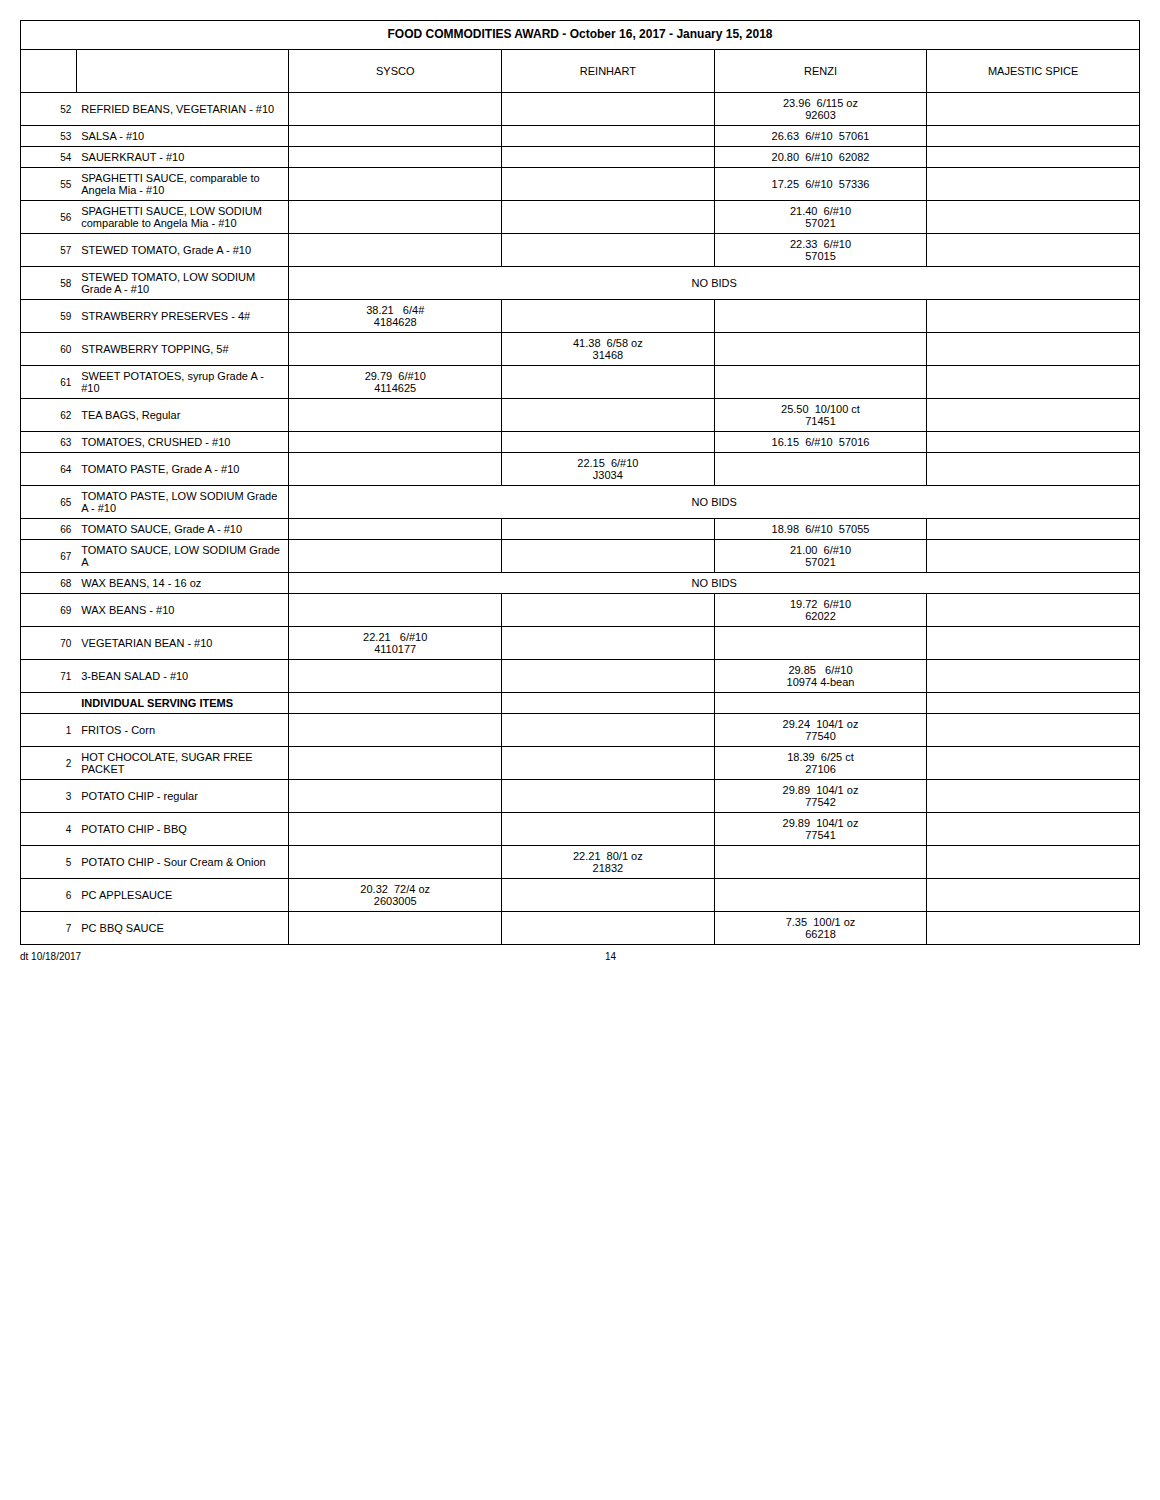FOOD COMMODITIES AWARD - October 16, 2017 - January 15, 2018
| | | SYSCO | REINHART | RENZI | MAJESTIC SPICE |
| --- | --- | --- | --- | --- | --- |
| 52 | REFRIED BEANS, VEGETARIAN - #10 | | | 23.96 6/115 oz 92603 | |
| 53 | SALSA - #10 | | | 26.63 6/#10 57061 | |
| 54 | SAUERKRAUT - #10 | | | 20.80 6/#10 62082 | |
| 55 | SPAGHETTI SAUCE, comparable to Angela Mia - #10 | | | 17.25 6/#10 57336 | |
| 56 | SPAGHETTI SAUCE, LOW SODIUM comparable to Angela Mia - #10 | | | 21.40 6/#10 57021 | |
| 57 | STEWED TOMATO, Grade A - #10 | | | 22.33 6/#10 57015 | |
| 58 | STEWED TOMATO, LOW SODIUM Grade A - #10 | NO BIDS |
| 59 | STRAWBERRY PRESERVES - 4# | 38.21 6/4# 4184628 | | | |
| 60 | STRAWBERRY TOPPING, 5# | | 41.38 6/58 oz 31468 | | |
| 61 | SWEET POTATOES, syrup Grade A - #10 | 29.79 6/#10 4114625 | | | |
| 62 | TEA BAGS, Regular | | | 25.50 10/100 ct 71451 | |
| 63 | TOMATOES, CRUSHED - #10 | | | 16.15 6/#10 57016 | |
| 64 | TOMATO PASTE, Grade A - #10 | | 22.15 6/#10 J3034 | | |
| 65 | TOMATO PASTE, LOW SODIUM Grade A - #10 | NO BIDS |
| 66 | TOMATO SAUCE, Grade A - #10 | | | 18.98 6/#10 57055 | |
| 67 | TOMATO SAUCE, LOW SODIUM Grade A | | | 21.00 6/#10 57021 | |
| 68 | WAX BEANS, 14 - 16 oz | NO BIDS |
| 69 | WAX BEANS - #10 | | | 19.72 6/#10 62022 | |
| 70 | VEGETARIAN BEAN - #10 | 22.21 6/#10 4110177 | | | |
| 71 | 3-BEAN SALAD - #10 | | | 29.85 6/#10 10974 4-bean | |
| | INDIVIDUAL SERVING ITEMS | | | | |
| 1 | FRITOS - Corn | | | 29.24 104/1 oz 77540 | |
| 2 | HOT CHOCOLATE, SUGAR FREE PACKET | | | 18.39 6/25 ct 27106 | |
| 3 | POTATO CHIP - regular | | | 29.89 104/1 oz 77542 | |
| 4 | POTATO CHIP - BBQ | | | 29.89 104/1 oz 77541 | |
| 5 | POTATO CHIP - Sour Cream & Onion | | 22.21 80/1 oz 21832 | | |
| 6 | PC APPLESAUCE | 20.32 72/4 oz 2603005 | | | |
| 7 | PC BBQ SAUCE | | | 7.35 100/1 oz 66218 | |
dt 10/18/2017 14